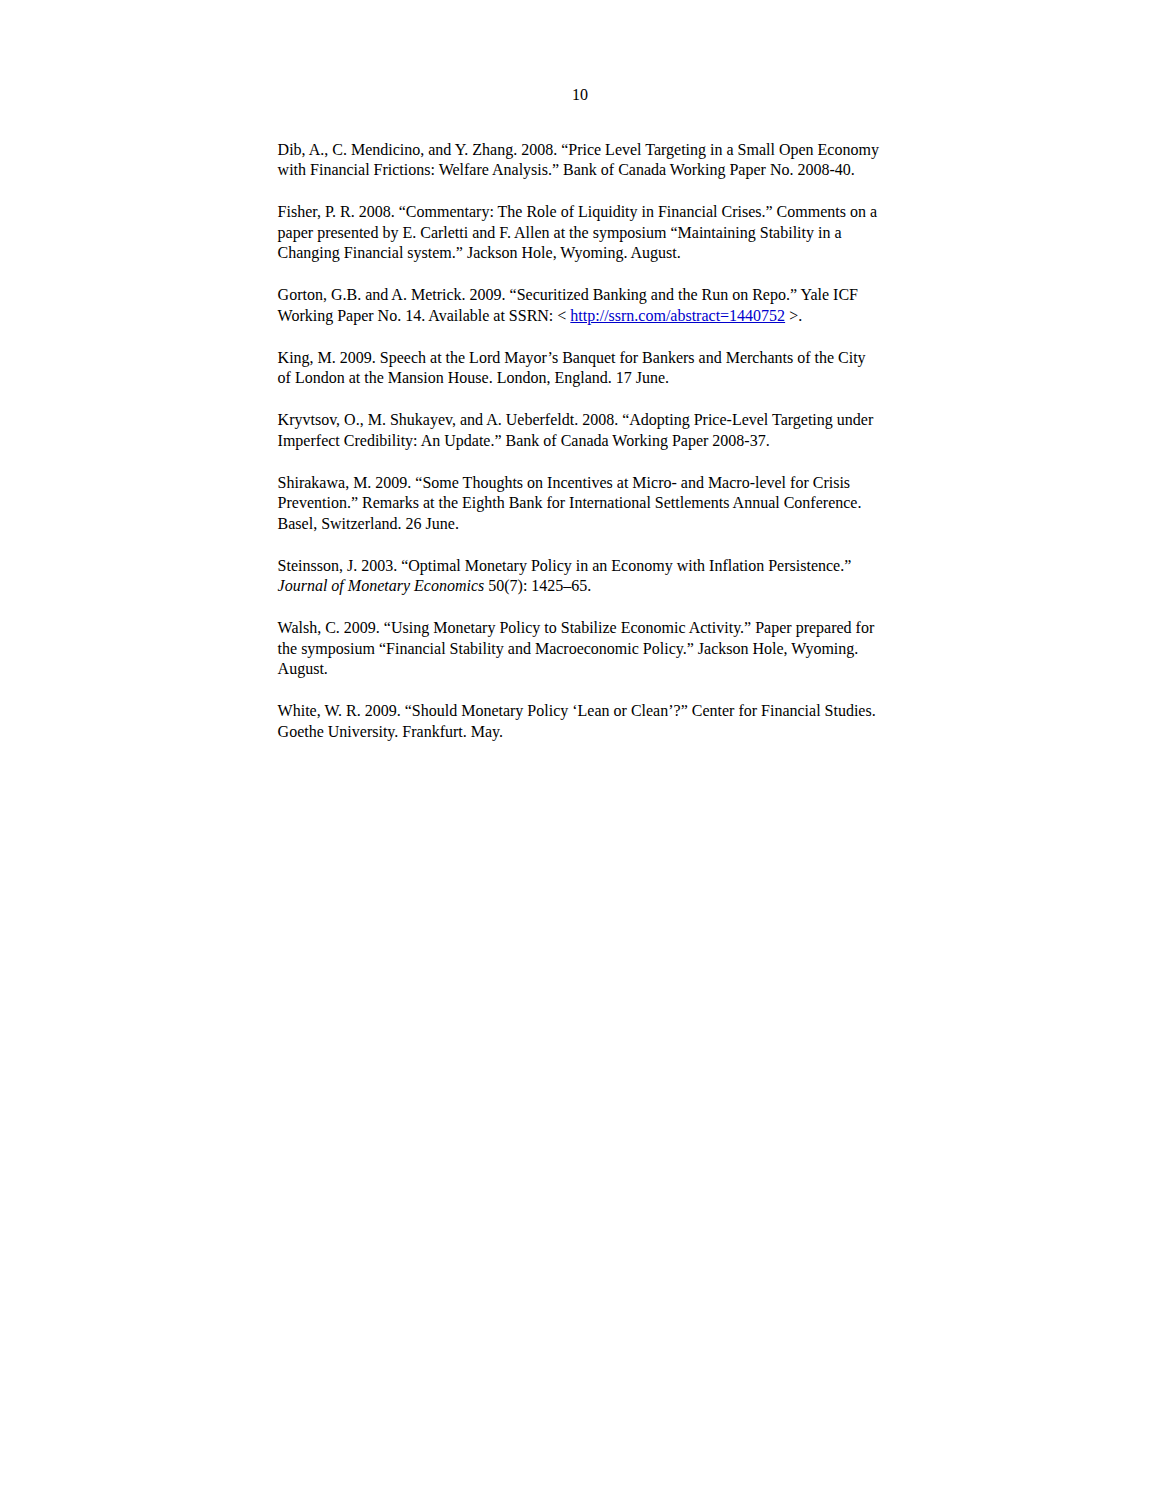10
Dib, A., C. Mendicino, and Y. Zhang. 2008. “Price Level Targeting in a Small Open Economy with Financial Frictions: Welfare Analysis.” Bank of Canada Working Paper No. 2008-40.
Fisher, P. R. 2008. “Commentary: The Role of Liquidity in Financial Crises.” Comments on a paper presented by E. Carletti and F. Allen at the symposium “Maintaining Stability in a Changing Financial system.” Jackson Hole, Wyoming. August.
Gorton, G.B. and A. Metrick. 2009. “Securitized Banking and the Run on Repo.” Yale ICF Working Paper No. 14. Available at SSRN: < http://ssrn.com/abstract=1440752 >.
King, M. 2009. Speech at the Lord Mayor’s Banquet for Bankers and Merchants of the City of London at the Mansion House. London, England. 17 June.
Kryvtsov, O., M. Shukayev, and A. Ueberfeldt. 2008. “Adopting Price-Level Targeting under Imperfect Credibility: An Update.” Bank of Canada Working Paper 2008-37.
Shirakawa, M. 2009. “Some Thoughts on Incentives at Micro- and Macro-level for Crisis Prevention.” Remarks at the Eighth Bank for International Settlements Annual Conference. Basel, Switzerland. 26 June.
Steinsson, J. 2003. “Optimal Monetary Policy in an Economy with Inflation Persistence.” Journal of Monetary Economics 50(7): 1425–65.
Walsh, C. 2009. “Using Monetary Policy to Stabilize Economic Activity.” Paper prepared for the symposium “Financial Stability and Macroeconomic Policy.” Jackson Hole, Wyoming. August.
White, W. R. 2009. “Should Monetary Policy ‘Lean or Clean’?” Center for Financial Studies. Goethe University. Frankfurt. May.